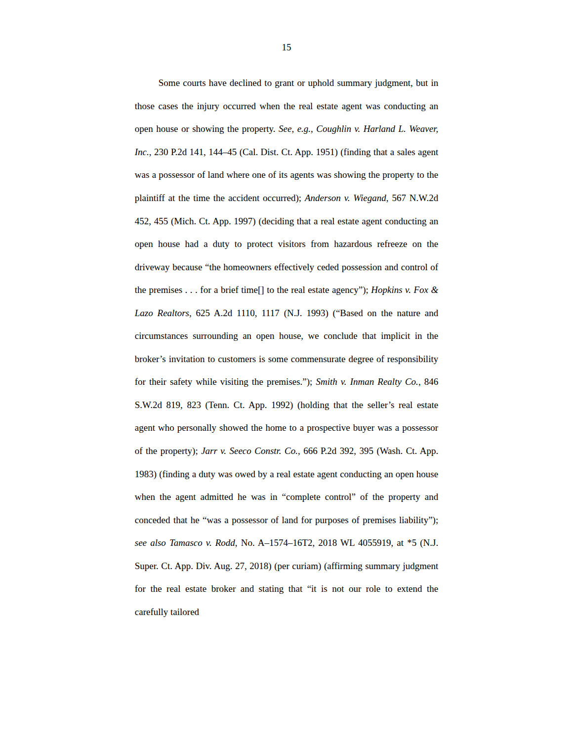15
Some courts have declined to grant or uphold summary judgment, but in those cases the injury occurred when the real estate agent was conducting an open house or showing the property. See, e.g., Coughlin v. Harland L. Weaver, Inc., 230 P.2d 141, 144–45 (Cal. Dist. Ct. App. 1951) (finding that a sales agent was a possessor of land where one of its agents was showing the property to the plaintiff at the time the accident occurred); Anderson v. Wiegand, 567 N.W.2d 452, 455 (Mich. Ct. App. 1997) (deciding that a real estate agent conducting an open house had a duty to protect visitors from hazardous refreeze on the driveway because “the homeowners effectively ceded possession and control of the premises . . . for a brief time[] to the real estate agency”); Hopkins v. Fox & Lazo Realtors, 625 A.2d 1110, 1117 (N.J. 1993) (“Based on the nature and circumstances surrounding an open house, we conclude that implicit in the broker’s invitation to customers is some commensurate degree of responsibility for their safety while visiting the premises.”); Smith v. Inman Realty Co., 846 S.W.2d 819, 823 (Tenn. Ct. App. 1992) (holding that the seller’s real estate agent who personally showed the home to a prospective buyer was a possessor of the property); Jarr v. Seeco Constr. Co., 666 P.2d 392, 395 (Wash. Ct. App. 1983) (finding a duty was owed by a real estate agent conducting an open house when the agent admitted he was in “complete control” of the property and conceded that he “was a possessor of land for purposes of premises liability”); see also Tamasco v. Rodd, No. A–1574–16T2, 2018 WL 4055919, at *5 (N.J. Super. Ct. App. Div. Aug. 27, 2018) (per curiam) (affirming summary judgment for the real estate broker and stating that “it is not our role to extend the carefully tailored